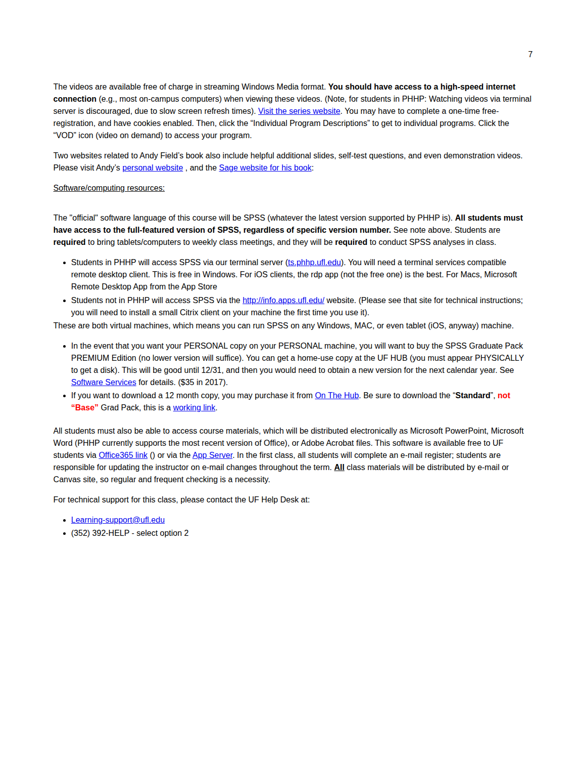7
The videos are available free of charge in streaming Windows Media format. You should have access to a high-speed internet connection (e.g., most on-campus computers) when viewing these videos. (Note, for students in PHHP: Watching videos via terminal server is discouraged, due to slow screen refresh times). Visit the series website. You may have to complete a one-time free-registration, and have cookies enabled. Then, click the “Individual Program Descriptions” to get to individual programs. Click the “VOD” icon (video on demand) to access your program.
Two websites related to Andy Field’s book also include helpful additional slides, self-test questions, and even demonstration videos. Please visit Andy’s personal website , and the Sage website for his book:
Software/computing resources:
The "official" software language of this course will be SPSS (whatever the latest version supported by PHHP is). All students must have access to the full-featured version of SPSS, regardless of specific version number. See note above. Students are required to bring tablets/computers to weekly class meetings, and they will be required to conduct SPSS analyses in class.
Students in PHHP will access SPSS via our terminal server (ts.phhp.ufl.edu). You will need a terminal services compatible remote desktop client. This is free in Windows. For iOS clients, the rdp app (not the free one) is the best. For Macs, Microsoft Remote Desktop App from the App Store
Students not in PHHP will access SPSS via the http://info.apps.ufl.edu/ website. (Please see that site for technical instructions; you will need to install a small Citrix client on your machine the first time you use it).
These are both virtual machines, which means you can run SPSS on any Windows, MAC, or even tablet (iOS, anyway) machine.
In the event that you want your PERSONAL copy on your PERSONAL machine, you will want to buy the SPSS Graduate Pack PREMIUM Edition (no lower version will suffice). You can get a home-use copy at the UF HUB (you must appear PHYSICALLY to get a disk). This will be good until 12/31, and then you would need to obtain a new version for the next calendar year. See Software Services for details. ($35 in 2017).
If you want to download a 12 month copy, you may purchase it from On The Hub. Be sure to download the “Standard”, not “Base” Grad Pack, this is a working link.
All students must also be able to access course materials, which will be distributed electronically as Microsoft PowerPoint, Microsoft Word (PHHP currently supports the most recent version of Office), or Adobe Acrobat files. This software is available free to UF students via Office365 link () or via the App Server. In the first class, all students will complete an e-mail register; students are responsible for updating the instructor on e-mail changes throughout the term. All class materials will be distributed by e-mail or Canvas site, so regular and frequent checking is a necessity.
For technical support for this class, please contact the UF Help Desk at:
Learning-support@ufl.edu
(352) 392-HELP - select option 2